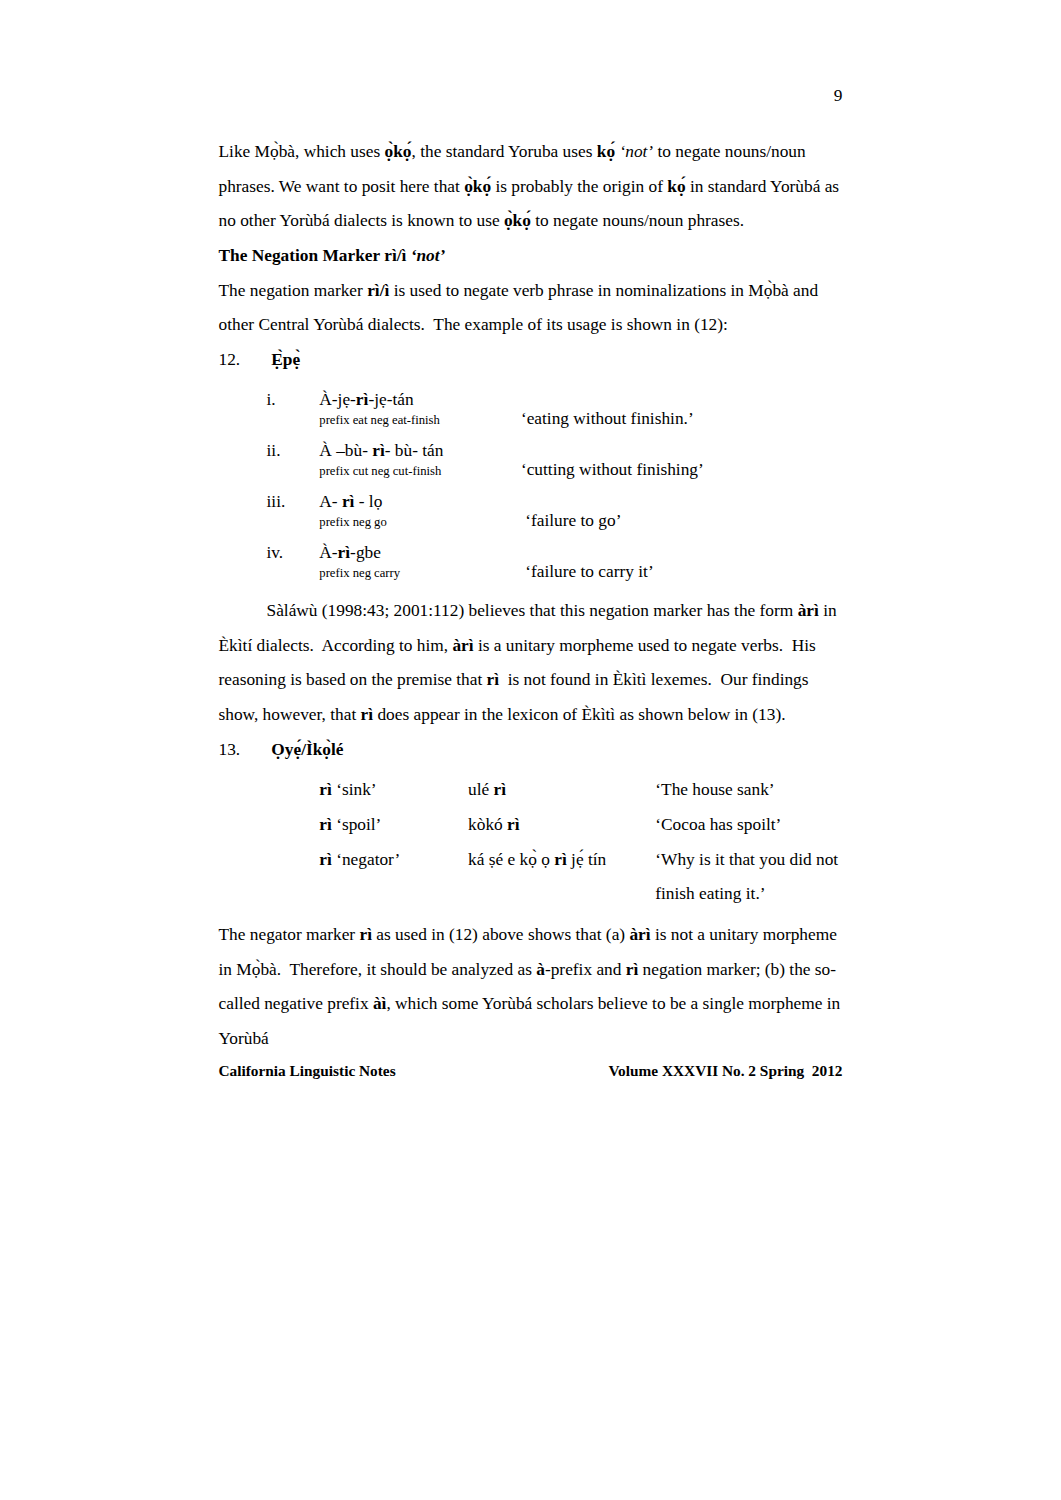9
Like Mọ̀bà, which uses ọ̀kọ́, the standard Yoruba uses kọ́ ‘not’ to negate nouns/noun phrases. We want to posit here that ọ̀kọ́ is probably the origin of kọ́ in standard Yorùbá as no other Yorùbá dialects is known to use ọ̀kọ́ to negate nouns/noun phrases.
The Negation Marker rì/ì ‘not’
The negation marker rì/ì is used to negate verb phrase in nominalizations in Mọ̀bà and other Central Yorùbá dialects. The example of its usage is shown in (12):
12.
Ẹ̀pẹ̀
i.
À-jẹ-rì-jẹ-tán
prefix eat neg eat-finish
‘eating without finishin.’
ii.
À –bù- rì- bù- tán
prefix cut neg cut-finish
‘cutting without finishing’
iii.
A- rì - lọ
prefix neg go
‘failure to go’
iv.
À-rì-gbe
prefix neg carry
‘failure to carry it’
Sàláwù (1998:43; 2001:112) believes that this negation marker has the form àrì in Èkìtí dialects. According to him, àrì is a unitary morpheme used to negate verbs. His reasoning is based on the premise that rì is not found in Èkìtì lexemes. Our findings show, however, that rì does appear in the lexicon of Èkìtì as shown below in (13).
13.
Ọyẹ́/Ìkọ̀lé
rì ‘sink’
ulé rì
‘The house sank’
rì ‘spoil’
kòkó rì
‘Cocoa has spoilt’
rì ‘negator’
ká ṣé e kọ̀ ọ rì jẹ́ tín
‘Why is it that you did not finish eating it.’
The negator marker rì as used in (12) above shows that (a) àrì is not a unitary morpheme in Mọ̀bà. Therefore, it should be analyzed as à-prefix and rì negation marker; (b) the so-called negative prefix àì, which some Yorùbá scholars believe to be a single morpheme in Yorùbá
California Linguistic Notes
Volume XXXVII No. 2 Spring 2012